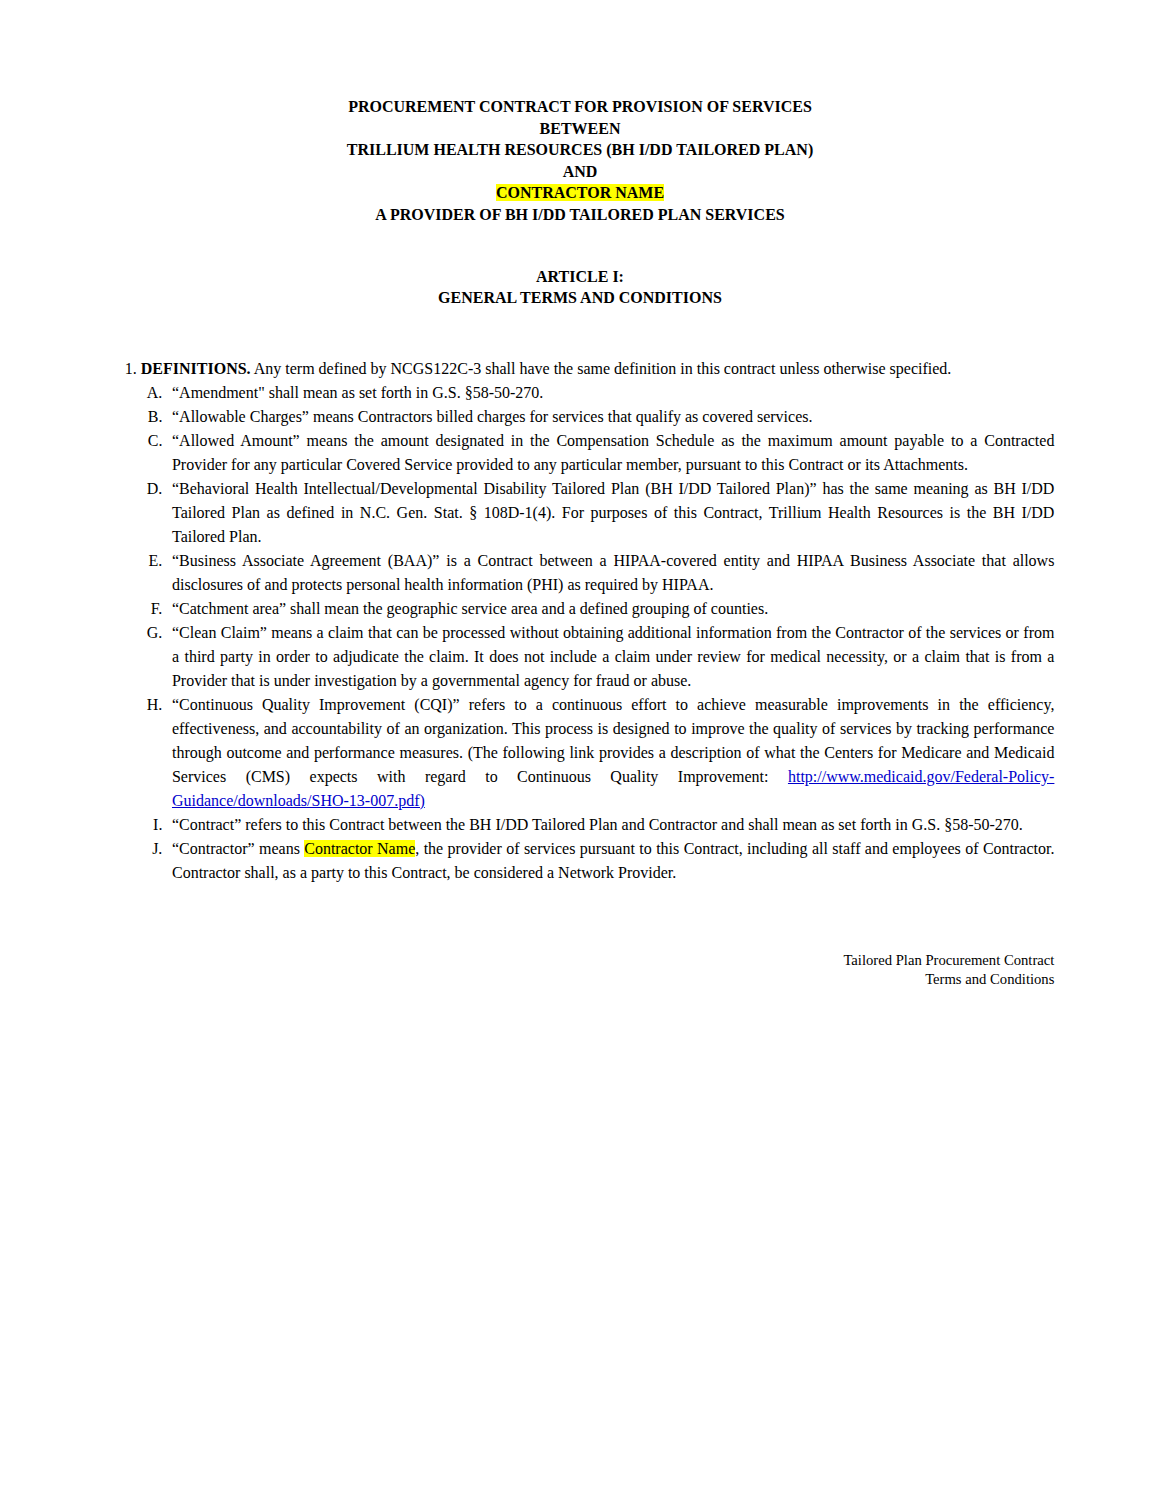PROCUREMENT CONTRACT FOR PROVISION OF SERVICES
BETWEEN
TRILLIUM HEALTH RESOURCES (BH I/DD TAILORED PLAN)
AND
CONTRACTOR NAME
A PROVIDER OF BH I/DD TAILORED PLAN SERVICES
ARTICLE I:
GENERAL TERMS AND CONDITIONS
DEFINITIONS. Any term defined by NCGS122C-3 shall have the same definition in this contract unless otherwise specified.
“Amendment" shall mean as set forth in G.S. §58-50-270.
“Allowable Charges” means Contractors billed charges for services that qualify as covered services.
“Allowed Amount” means the amount designated in the Compensation Schedule as the maximum amount payable to a Contracted Provider for any particular Covered Service provided to any particular member, pursuant to this Contract or its Attachments.
“Behavioral Health Intellectual/Developmental Disability Tailored Plan (BH I/DD Tailored Plan)” has the same meaning as BH I/DD Tailored Plan as defined in N.C. Gen. Stat. § 108D-1(4). For purposes of this Contract, Trillium Health Resources is the BH I/DD Tailored Plan.
“Business Associate Agreement (BAA)” is a Contract between a HIPAA-covered entity and HIPAA Business Associate that allows disclosures of and protects personal health information (PHI) as required by HIPAA.
“Catchment area” shall mean the geographic service area and a defined grouping of counties.
“Clean Claim” means a claim that can be processed without obtaining additional information from the Contractor of the services or from a third party in order to adjudicate the claim. It does not include a claim under review for medical necessity, or a claim that is from a Provider that is under investigation by a governmental agency for fraud or abuse.
“Continuous Quality Improvement (CQI)” refers to a continuous effort to achieve measurable improvements in the efficiency, effectiveness, and accountability of an organization. This process is designed to improve the quality of services by tracking performance through outcome and performance measures. (The following link provides a description of what the Centers for Medicare and Medicaid Services (CMS) expects with regard to Continuous Quality Improvement: http://www.medicaid.gov/Federal-Policy-Guidance/downloads/SHO-13-007.pdf)
“Contract” refers to this Contract between the BH I/DD Tailored Plan and Contractor and shall mean as set forth in G.S. §58-50-270.
“Contractor” means Contractor Name, the provider of services pursuant to this Contract, including all staff and employees of Contractor. Contractor shall, as a party to this Contract, be considered a Network Provider.
Tailored Plan Procurement Contract
Terms and Conditions